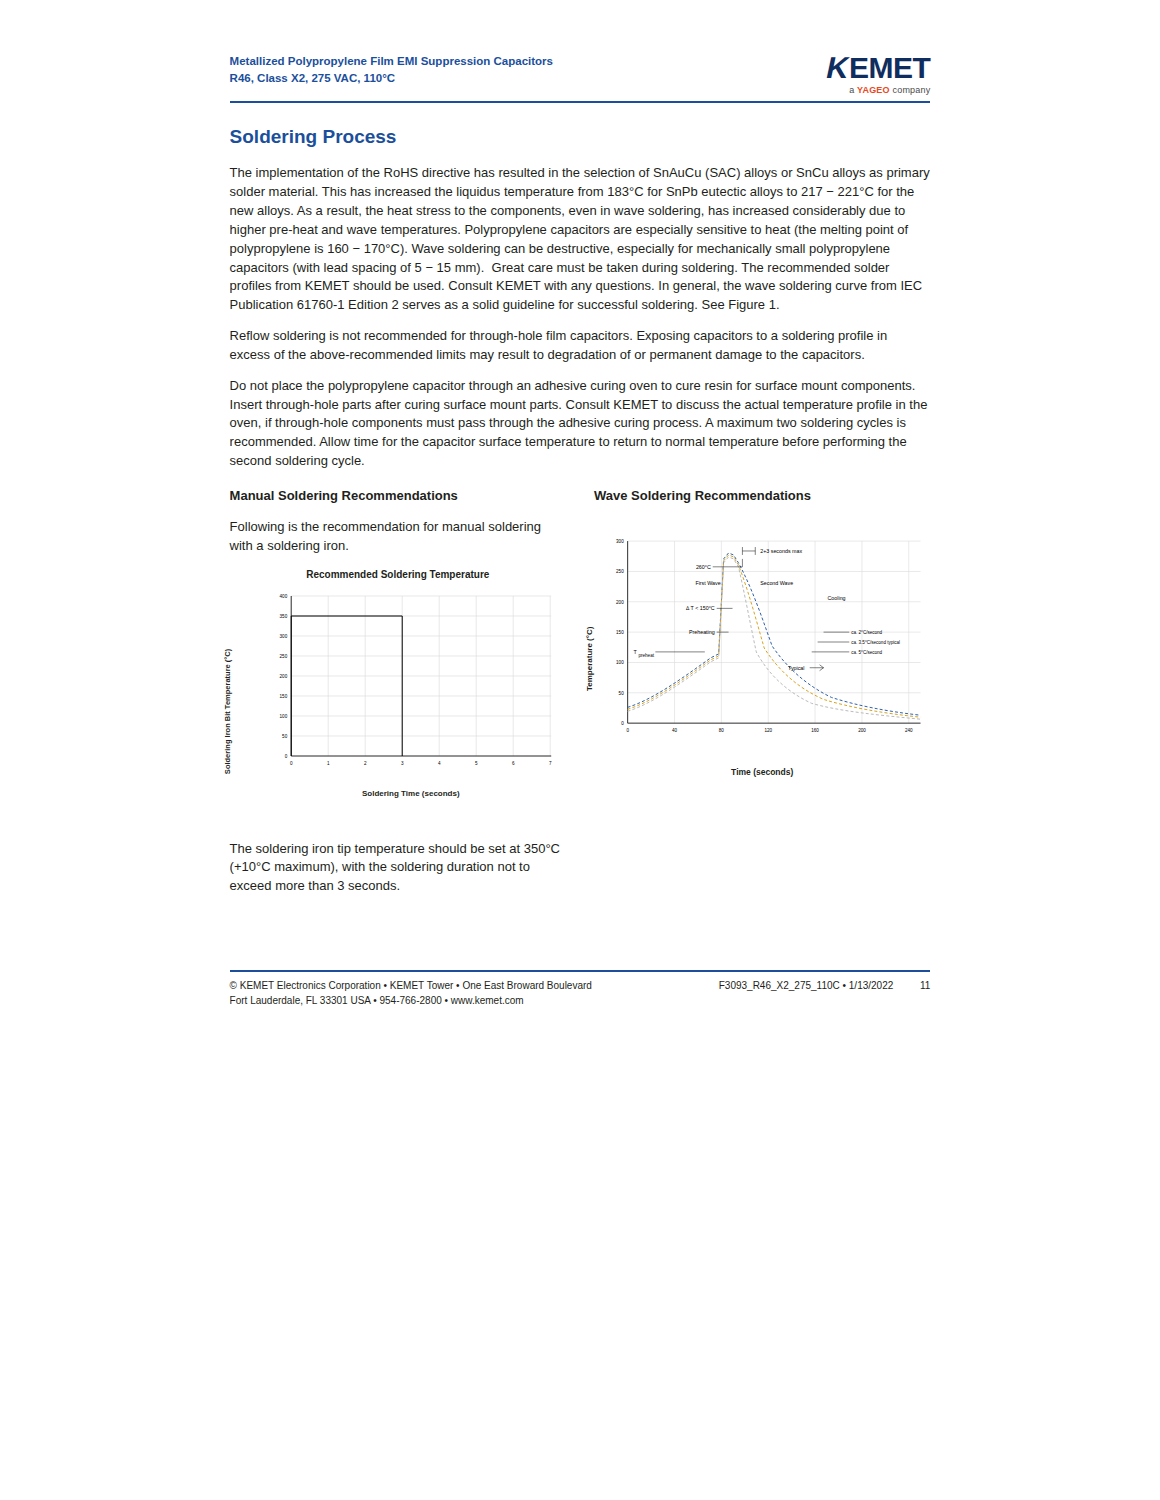Metallized Polypropylene Film EMI Suppression Capacitors
R46, Class X2, 275 VAC, 110°C
KEMET
a YAGEO company
Soldering Process
The implementation of the RoHS directive has resulted in the selection of SnAuCu (SAC) alloys or SnCu alloys as primary solder material. This has increased the liquidus temperature from 183°C for SnPb eutectic alloys to 217 − 221°C for the new alloys. As a result, the heat stress to the components, even in wave soldering, has increased considerably due to higher pre-heat and wave temperatures. Polypropylene capacitors are especially sensitive to heat (the melting point of polypropylene is 160 − 170°C). Wave soldering can be destructive, especially for mechanically small polypropylene capacitors (with lead spacing of 5 − 15 mm). Great care must be taken during soldering. The recommended solder profiles from KEMET should be used. Consult KEMET with any questions. In general, the wave soldering curve from IEC Publication 61760-1 Edition 2 serves as a solid guideline for successful soldering. See Figure 1.
Reflow soldering is not recommended for through-hole film capacitors. Exposing capacitors to a soldering profile in excess of the above-recommended limits may result to degradation of or permanent damage to the capacitors.
Do not place the polypropylene capacitor through an adhesive curing oven to cure resin for surface mount components. Insert through-hole parts after curing surface mount parts. Consult KEMET to discuss the actual temperature profile in the oven, if through-hole components must pass through the adhesive curing process. A maximum two soldering cycles is recommended. Allow time for the capacitor surface temperature to return to normal temperature before performing the second soldering cycle.
Manual Soldering Recommendations
Following is the recommendation for manual soldering with a soldering iron.
Recommended Soldering Temperature
Soldering Iron Bit Temperature (°C)
0 50 100 150 200 250 300 350 400 0 1 2 3 4 5 6 7
Soldering Time (seconds)
The soldering iron tip temperature should be set at 350°C (+10°C maximum), with the soldering duration not to exceed more than 3 seconds.
Wave Soldering Recommendations
Temperature (°C)
0 50 100 150 200 250 300 0 40 80 120 160 200 240 260°C 2+3 seconds max First Wave Second Wave ∆ T < 150°C Preheating T preheat Cooling ca. 2°C/second ca. 3.5°C/second typical ca. 5°C/second Typical
Time (seconds)
© KEMET Electronics Corporation • KEMET Tower • One East Broward Boulevard
Fort Lauderdale, FL 33301 USA • 954-766-2800 • www.kemet.com
F3093_R46_X2_275_110C • 1/13/2022 11